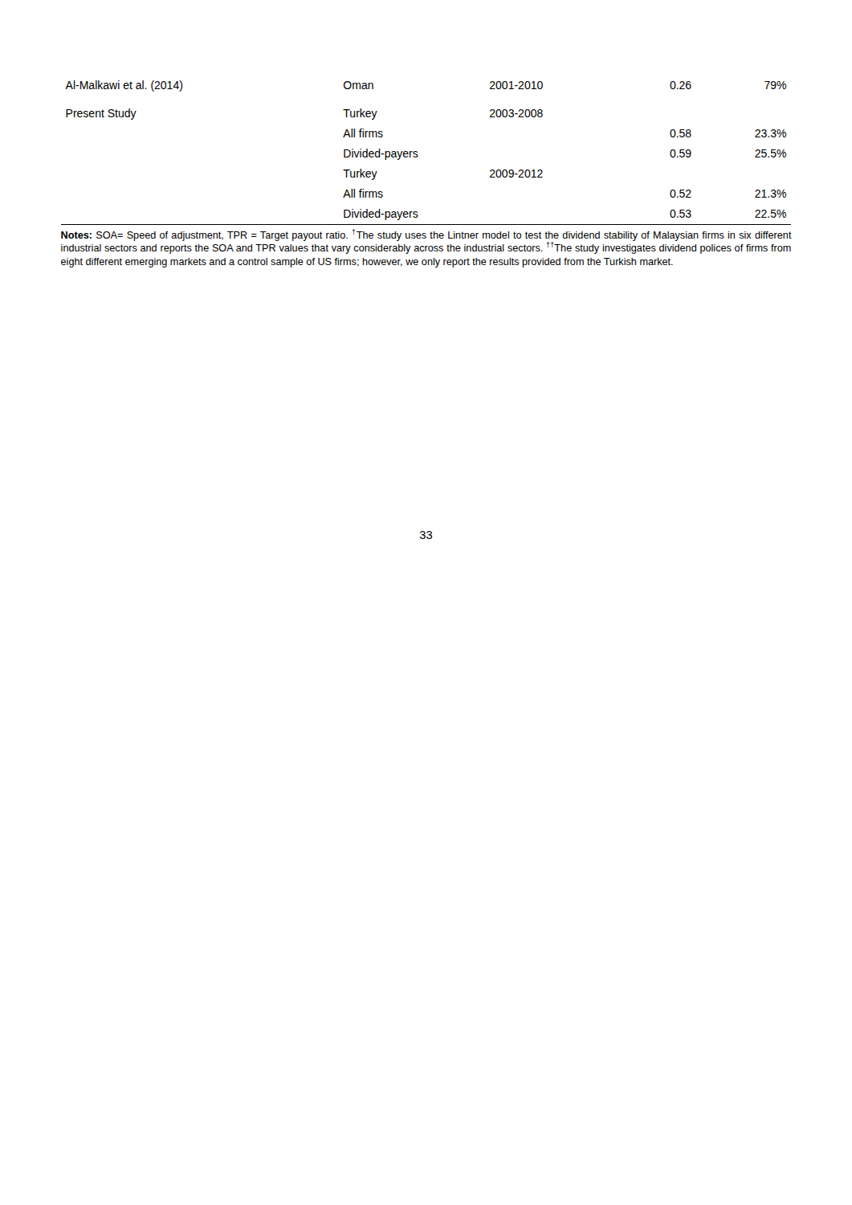| Al-Malkawi et al. (2014) | Oman | 2001-2010 | 0.26 | 79% |
| Present Study | Turkey | 2003-2008 | | |
| | All firms | | 0.58 | 23.3% |
| | Divided-payers | | 0.59 | 25.5% |
| | Turkey | 2009-2012 | | |
| | All firms | | 0.52 | 21.3% |
| | Divided-payers | | 0.53 | 22.5% |
Notes: SOA= Speed of adjustment, TPR = Target payout ratio. †The study uses the Lintner model to test the dividend stability of Malaysian firms in six different industrial sectors and reports the SOA and TPR values that vary considerably across the industrial sectors. ††The study investigates dividend polices of firms from eight different emerging markets and a control sample of US firms; however, we only report the results provided from the Turkish market.
33